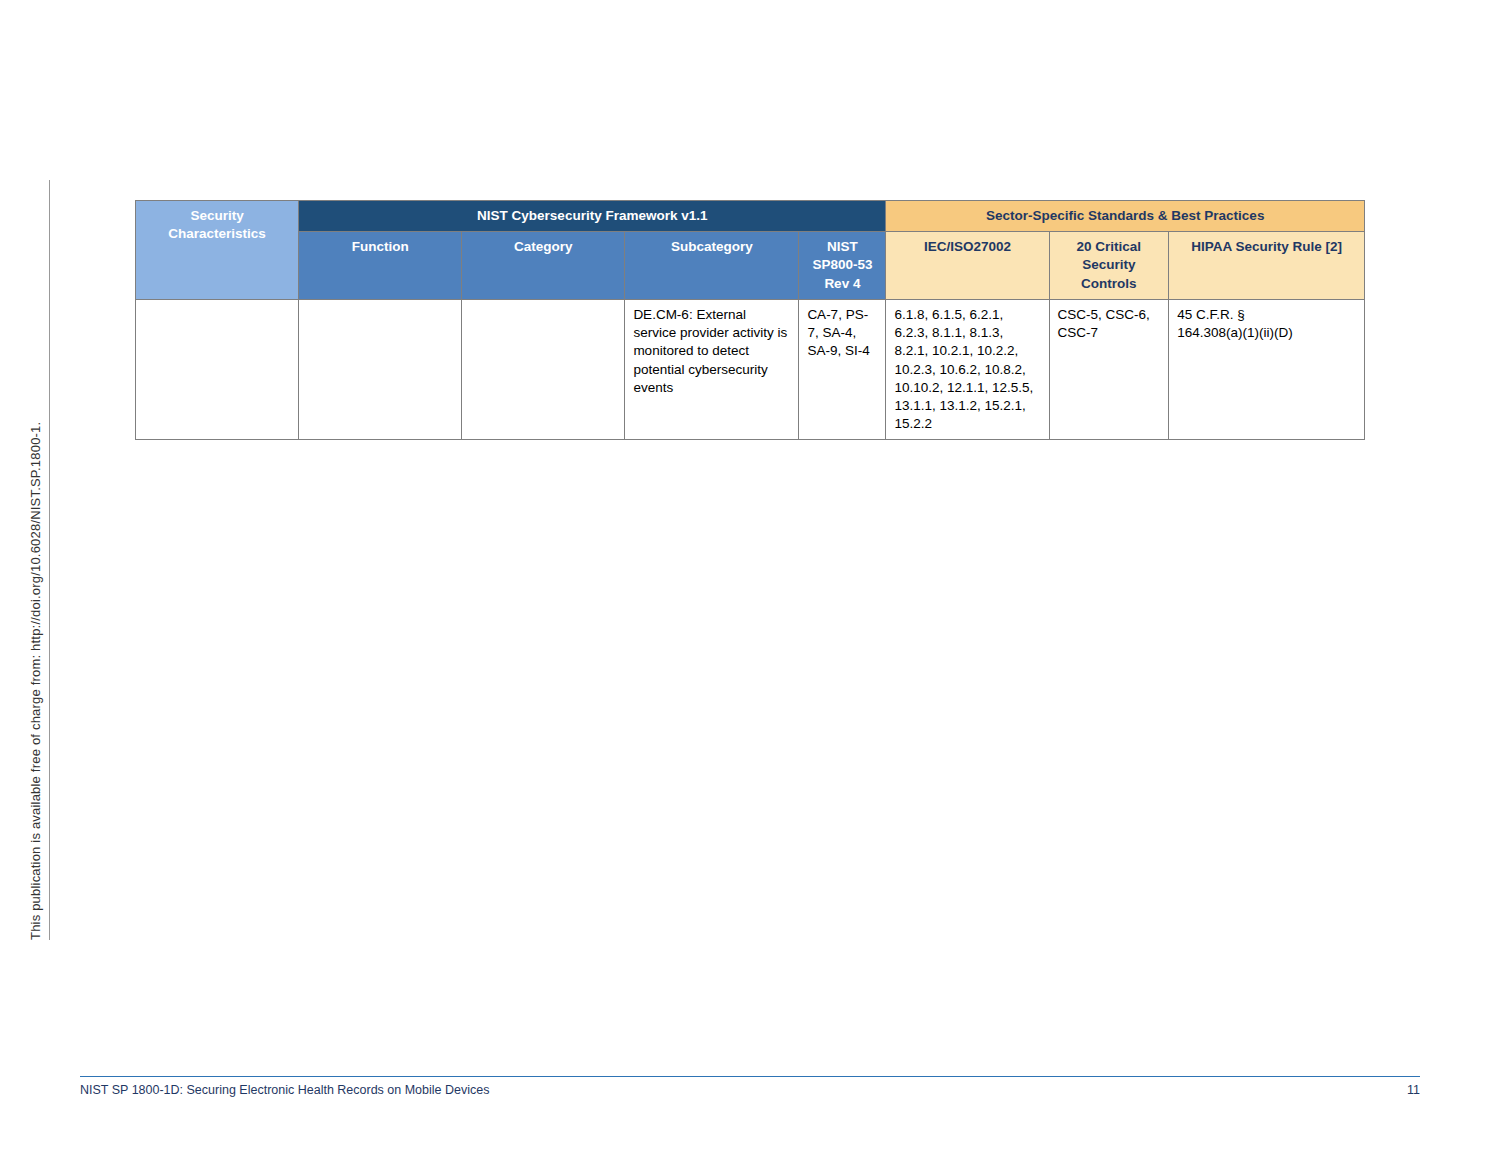This publication is available free of charge from: http://doi.org/10.6028/NIST.SP.1800-1.
| Security Characteristics | NIST Cybersecurity Framework v1.1 | Sector-Specific Standards & Best Practices |
| --- | --- | --- |
| Function | Category | Subcategory | NIST SP800-53 Rev 4 | IEC/ISO27002 | 20 Critical Security Controls | HIPAA Security Rule [2] |
| | | | DE.CM-6: External service provider activity is monitored to detect potential cybersecurity events | CA-7, PS-7, SA-4, SA-9, SI-4 | 6.1.8, 6.1.5, 6.2.1, 6.2.3, 8.1.1, 8.1.3, 8.2.1, 10.2.1, 10.2.2, 10.2.3, 10.6.2, 10.8.2, 10.10.2, 12.1.1, 12.5.5, 13.1.1, 13.1.2, 15.2.1, 15.2.2 | CSC-5, CSC-6, CSC-7 | 45 C.F.R. § 164.308(a)(1)(ii)(D) |
NIST SP 1800-1D: Securing Electronic Health Records on Mobile Devices
11